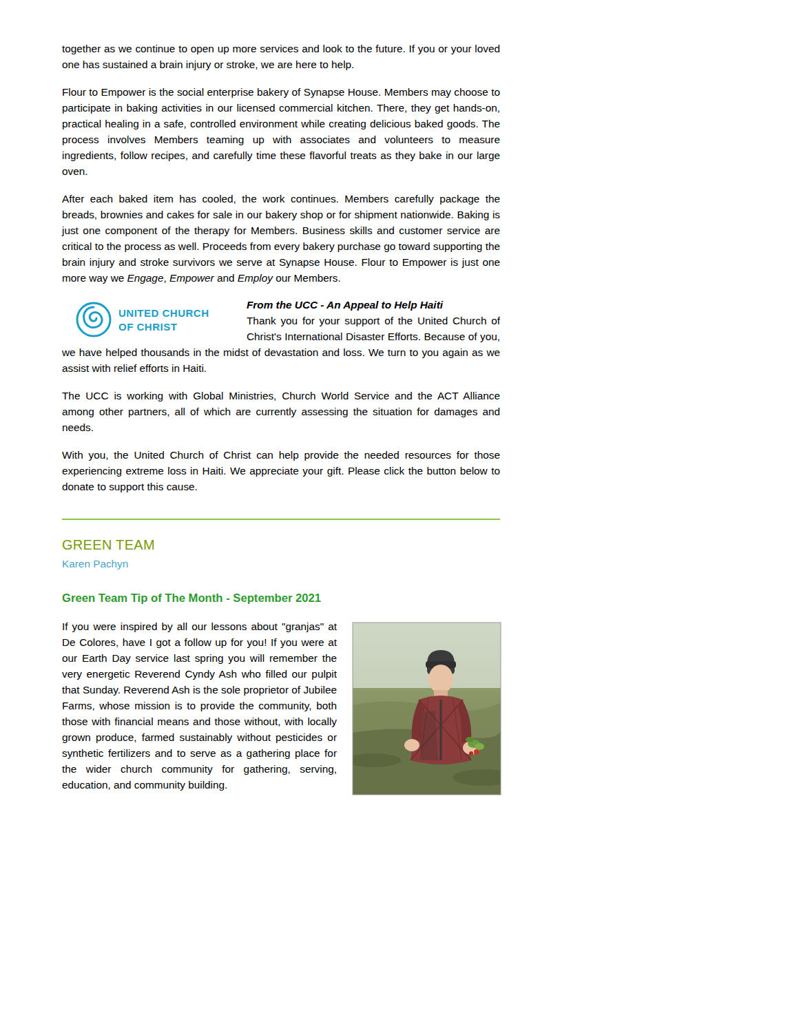together as we continue to open up more services and look to the future. If you or your loved one has sustained a brain injury or stroke, we are here to help.
Flour to Empower is the social enterprise bakery of Synapse House. Members may choose to participate in baking activities in our licensed commercial kitchen. There, they get hands-on, practical healing in a safe, controlled environment while creating delicious baked goods. The process involves Members teaming up with associates and volunteers to measure ingredients, follow recipes, and carefully time these flavorful treats as they bake in our large oven.
After each baked item has cooled, the work continues. Members carefully package the breads, brownies and cakes for sale in our bakery shop or for shipment nationwide. Baking is just one component of the therapy for Members. Business skills and customer service are critical to the process as well. Proceeds from every bakery purchase go toward supporting the brain injury and stroke survivors we serve at Synapse House. Flour to Empower is just one more way we Engage, Empower and Employ our Members.
UNITED CHURCH OF CHRIST
From the UCC - An Appeal to Help Haiti
Thank you for your support of the United Church of Christ's International Disaster Efforts. Because of you, we have helped thousands in the midst of devastation and loss. We turn to you again as we assist with relief efforts in Haiti.
The UCC is working with Global Ministries, Church World Service and the ACT Alliance among other partners, all of which are currently assessing the situation for damages and needs.
With you, the United Church of Christ can help provide the needed resources for those experiencing extreme loss in Haiti. We appreciate your gift. Please click the button below to donate to support this cause.
GREEN TEAM
Karen Pachyn
Green Team Tip of The Month - September 2021
If you were inspired by all our lessons about "granjas" at De Colores, have I got a follow up for you! If you were at our Earth Day service last spring you will remember the very energetic Reverend Cyndy Ash who filled our pulpit that Sunday. Reverend Ash is the sole proprietor of Jubilee Farms, whose mission is to provide the community, both those with financial means and those without, with locally grown produce, farmed sustainably without pesticides or synthetic fertilizers and to serve as a gathering place for the wider church community for gathering, serving, education, and community building.